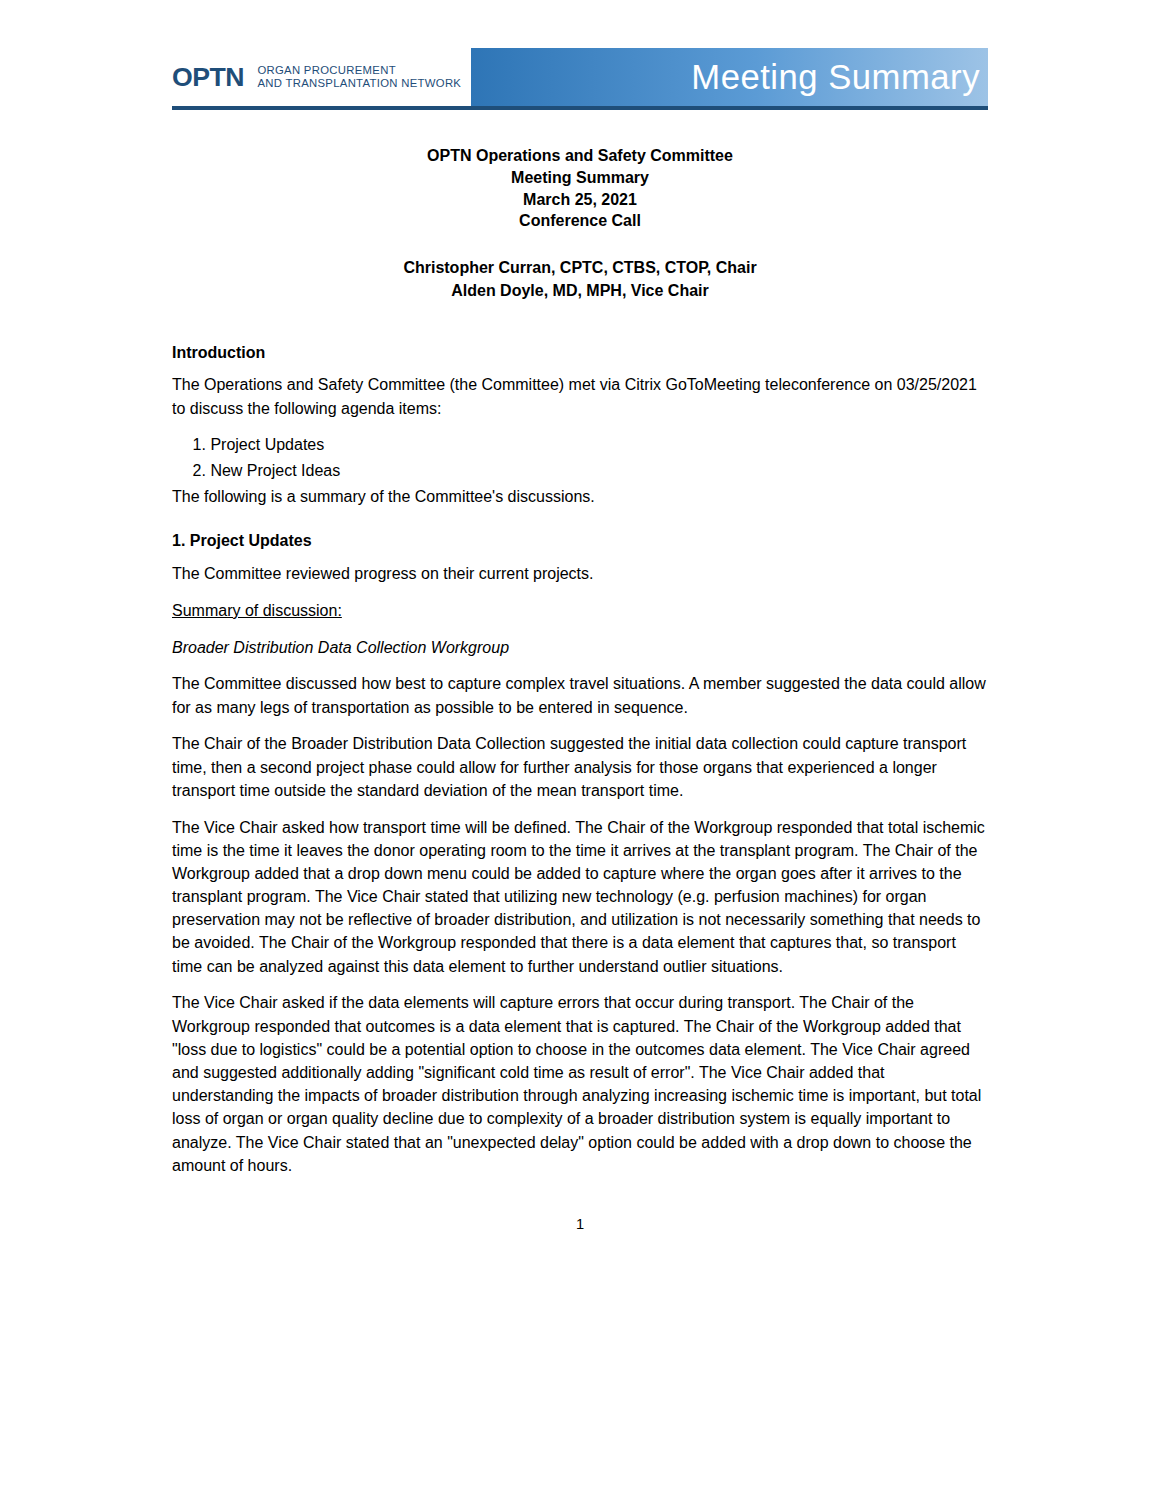OPTN Organ Procurement
and Transplantation Network
Meeting Summary
OPTN Operations and Safety Committee Meeting Summary March 25, 2021 Conference Call
Christopher Curran, CPTC, CTBS, CTOP, Chair
Alden Doyle, MD, MPH, Vice Chair
Introduction
The Operations and Safety Committee (the Committee) met via Citrix GoToMeeting teleconference on 03/25/2021 to discuss the following agenda items:
Project Updates
New Project Ideas
The following is a summary of the Committee's discussions.
1. Project Updates
The Committee reviewed progress on their current projects.
Summary of discussion:
Broader Distribution Data Collection Workgroup
The Committee discussed how best to capture complex travel situations. A member suggested the data could allow for as many legs of transportation as possible to be entered in sequence.
The Chair of the Broader Distribution Data Collection suggested the initial data collection could capture transport time, then a second project phase could allow for further analysis for those organs that experienced a longer transport time outside the standard deviation of the mean transport time.
The Vice Chair asked how transport time will be defined. The Chair of the Workgroup responded that total ischemic time is the time it leaves the donor operating room to the time it arrives at the transplant program. The Chair of the Workgroup added that a drop down menu could be added to capture where the organ goes after it arrives to the transplant program. The Vice Chair stated that utilizing new technology (e.g. perfusion machines) for organ preservation may not be reflective of broader distribution, and utilization is not necessarily something that needs to be avoided. The Chair of the Workgroup responded that there is a data element that captures that, so transport time can be analyzed against this data element to further understand outlier situations.
The Vice Chair asked if the data elements will capture errors that occur during transport. The Chair of the Workgroup responded that outcomes is a data element that is captured. The Chair of the Workgroup added that "loss due to logistics" could be a potential option to choose in the outcomes data element. The Vice Chair agreed and suggested additionally adding "significant cold time as result of error". The Vice Chair added that understanding the impacts of broader distribution through analyzing increasing ischemic time is important, but total loss of organ or organ quality decline due to complexity of a broader distribution system is equally important to analyze. The Vice Chair stated that an "unexpected delay" option could be added with a drop down to choose the amount of hours.
1